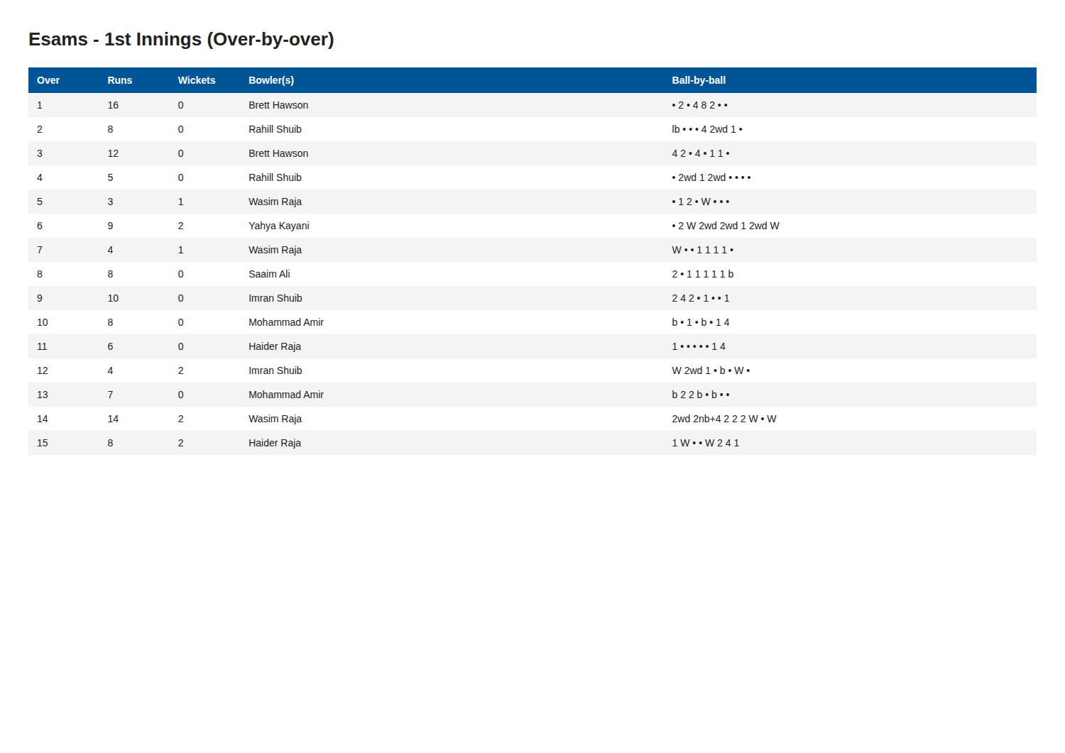Esams - 1st Innings (Over-by-over)
| Over | Runs | Wickets | Bowler(s) | Ball-by-ball |
| --- | --- | --- | --- | --- |
| 1 | 16 | 0 | Brett Hawson | • 2 • 4 8 2 • • |
| 2 | 8 | 0 | Rahill Shuib | lb • • • 4 2wd 1 • |
| 3 | 12 | 0 | Brett Hawson | 4 2 • 4 • 1 1 • |
| 4 | 5 | 0 | Rahill Shuib | • 2wd 1 2wd • • • • |
| 5 | 3 | 1 | Wasim Raja | • 1 2 • W • • • |
| 6 | 9 | 2 | Yahya Kayani | • 2 W 2wd 2wd 1 2wd W |
| 7 | 4 | 1 | Wasim Raja | W • • 1 1 1 1 • |
| 8 | 8 | 0 | Saaim Ali | 2 • 1 1 1 1 1 b |
| 9 | 10 | 0 | Imran Shuib | 2 4 2 • 1 • • 1 |
| 10 | 8 | 0 | Mohammad Amir | b • 1 • b • 1 4 |
| 11 | 6 | 0 | Haider Raja | 1 • • • • • 1 4 |
| 12 | 4 | 2 | Imran Shuib | W 2wd 1 • b • W • |
| 13 | 7 | 0 | Mohammad Amir | b 2 2 b • b • • |
| 14 | 14 | 2 | Wasim Raja | 2wd 2nb+4 2 2 2 W • W |
| 15 | 8 | 2 | Haider Raja | 1 W • • W 2 4 1 |